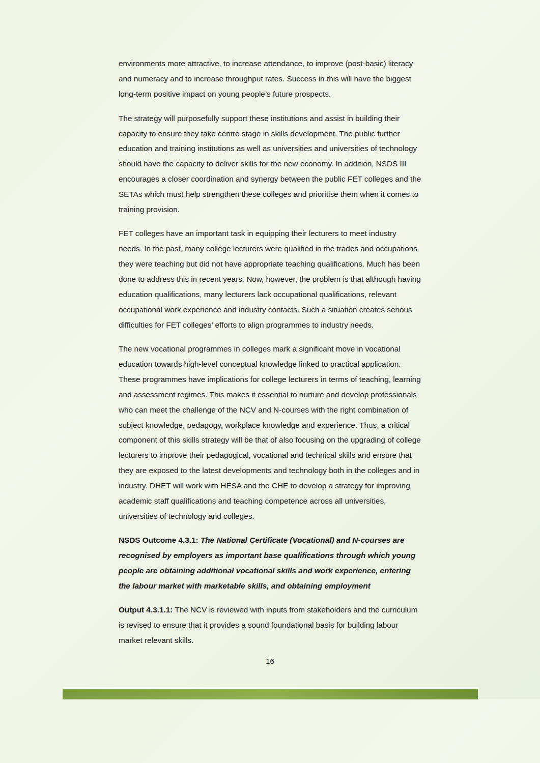environments more attractive, to increase attendance, to improve (post-basic) literacy and numeracy and to increase throughput rates. Success in this will have the biggest long-term positive impact on young people’s future prospects.
The strategy will purposefully support these institutions and assist in building their capacity to ensure they take centre stage in skills development. The public further education and training institutions as well as universities and universities of technology should have the capacity to deliver skills for the new economy. In addition, NSDS III encourages a closer coordination and synergy between the public FET colleges and the SETAs which must help strengthen these colleges and prioritise them when it comes to training provision.
FET colleges have an important task in equipping their lecturers to meet industry needs. In the past, many college lecturers were qualified in the trades and occupations they were teaching but did not have appropriate teaching qualifications. Much has been done to address this in recent years. Now, however, the problem is that although having education qualifications, many lecturers lack occupational qualifications, relevant occupational work experience and industry contacts. Such a situation creates serious difficulties for FET colleges’ efforts to align programmes to industry needs.
The new vocational programmes in colleges mark a significant move in vocational education towards high-level conceptual knowledge linked to practical application. These programmes have implications for college lecturers in terms of teaching, learning and assessment regimes. This makes it essential to nurture and develop professionals who can meet the challenge of the NCV and N-courses with the right combination of subject knowledge, pedagogy, workplace knowledge and experience. Thus, a critical component of this skills strategy will be that of also focusing on the upgrading of college lecturers to improve their pedagogical, vocational and technical skills and ensure that they are exposed to the latest developments and technology both in the colleges and in industry. DHET will work with HESA and the CHE to develop a strategy for improving academic staff qualifications and teaching competence across all universities, universities of technology and colleges.
NSDS Outcome 4.3.1: The National Certificate (Vocational) and N-courses are recognised by employers as important base qualifications through which young people are obtaining additional vocational skills and work experience, entering the labour market with marketable skills, and obtaining employment
Output 4.3.1.1: The NCV is reviewed with inputs from stakeholders and the curriculum is revised to ensure that it provides a sound foundational basis for building labour market relevant skills.
16